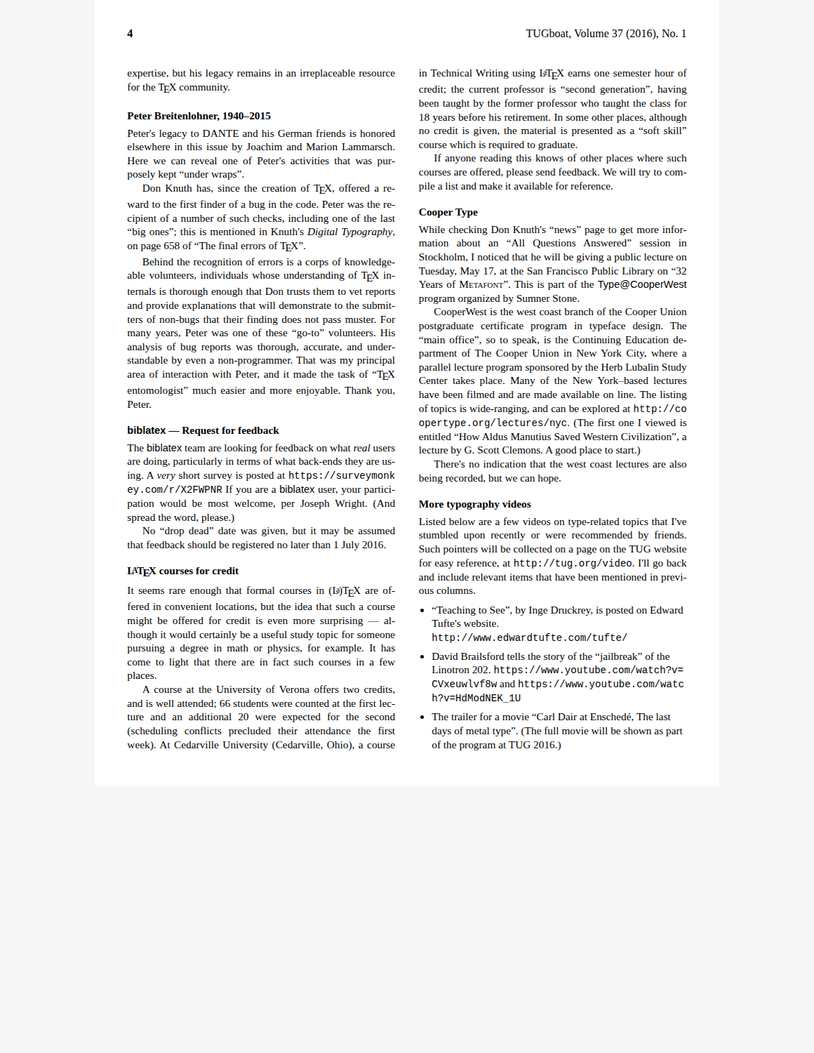4 TUGboat, Volume 37 (2016), No. 1
expertise, but his legacy remains in an irreplaceable resource for the TEX community.
Peter Breitenlohner, 1940–2015
Peter's legacy to DANTE and his German friends is honored elsewhere in this issue by Joachim and Marion Lammarsch. Here we can reveal one of Peter's activities that was purposely kept “under wraps”.
Don Knuth has, since the creation of TEX, offered a reward to the first finder of a bug in the code. Peter was the recipient of a number of such checks, including one of the last “big ones”; this is mentioned in Knuth's Digital Typography, on page 658 of “The final errors of TEX”.
Behind the recognition of errors is a corps of knowledgeable volunteers, individuals whose understanding of TEX internals is thorough enough that Don trusts them to vet reports and provide explanations that will demonstrate to the submitters of non-bugs that their finding does not pass muster. For many years, Peter was one of these “go-to” volunteers. His analysis of bug reports was thorough, accurate, and understandable by even a non-programmer. That was my principal area of interaction with Peter, and it made the task of “TEX entomologist” much easier and more enjoyable. Thank you, Peter.
biblatex — Request for feedback
The biblatex team are looking for feedback on what real users are doing, particularly in terms of what back-ends they are using. A very short survey is posted at https://surveymonkey.com/r/X2FWPNR If you are a biblatex user, your participation would be most welcome, per Joseph Wright. (And spread the word, please.)
No “drop dead” date was given, but it may be assumed that feedback should be registered no later than 1 July 2016.
La TEX courses for credit
It seems rare enough that formal courses in (La)TEX are offered in convenient locations, but the idea that such a course might be offered for credit is even more surprising — although it would certainly be a useful study topic for someone pursuing a degree in math or physics, for example. It has come to light that there are in fact such courses in a few places.
A course at the University of Verona offers two credits, and is well attended; 66 students were counted at the first lecture and an additional 20 were expected for the second (scheduling conflicts precluded their attendance the first week). At Cedarville University (Cedarville, Ohio), a course in Technical Writing using La TEX earns one semester hour of credit; the current professor is “second generation”, having been taught by the former professor who taught the class for 18 years before his retirement. In some other places, although no credit is given, the material is presented as a “soft skill” course which is required to graduate.
If anyone reading this knows of other places where such courses are offered, please send feedback. We will try to compile a list and make it available for reference.
Cooper Type
While checking Don Knuth's “news” page to get more information about an “All Questions Answered” session in Stockholm, I noticed that he will be giving a public lecture on Tuesday, May 17, at the San Francisco Public Library on “32 Years of Metafont”. This is part of the Type@CooperWest program organized by Sumner Stone.
CooperWest is the west coast branch of the Cooper Union postgraduate certificate program in typeface design. The “main office”, so to speak, is the Continuing Education department of The Cooper Union in New York City, where a parallel lecture program sponsored by the Herb Lubalin Study Center takes place. Many of the New York–based lectures have been filmed and are made available on line. The listing of topics is wide-ranging, and can be explored at http://coopertype.org/lectures/nyc. (The first one I viewed is entitled “How Aldus Manutius Saved Western Civilization”, a lecture by G. Scott Clemons. A good place to start.)
There's no indication that the west coast lectures are also being recorded, but we can hope.
More typography videos
Listed below are a few videos on type-related topics that I've stumbled upon recently or were recommended by friends. Such pointers will be collected on a page on the TUG website for easy reference, at http://tug.org/video. I'll go back and include relevant items that have been mentioned in previous columns.
“Teaching to See”, by Inge Druckrey, is posted on Edward Tufte's website.
http://www.edwardtufte.com/tufte/
David Brailsford tells the story of the “jailbreak” of the Linotron 202. https://www.youtube.com/watch?v=CVxeuwlvf8w and https://www.youtube.com/watch?v=HdModNEK_1U
The trailer for a movie “Carl Dair at Enschedé, The last days of metal type”. (The full movie will be shown as part of the program at TUG 2016.)